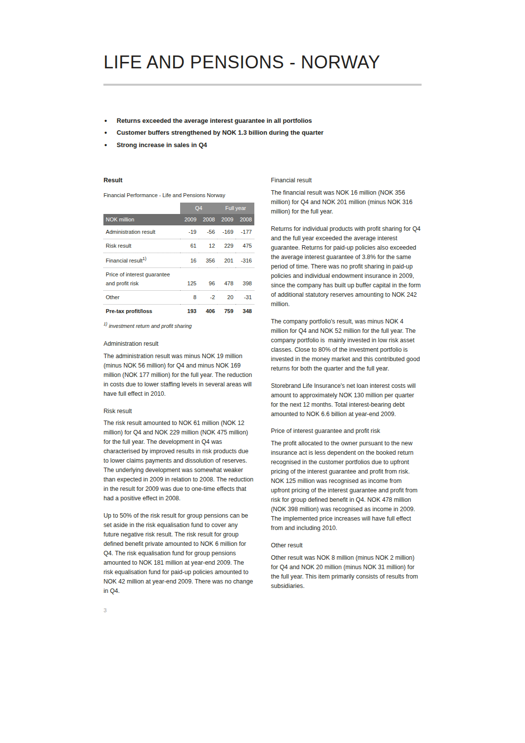LIFE AND PENSIONS - NORWAY
Returns exceeded the average interest guarantee in all portfolios
Customer buffers strengthened by NOK 1.3 billion during the quarter
Strong increase in sales in Q4
Result
Financial Performance - Life and Pensions Norway
| | Q4 | Full year |
| --- | --- | --- |
| NOK million | 2009 | 2008 | 2009 | 2008 |
| Administration result | -19 | -56 | -169 | -177 |
| Risk result | 61 | 12 | 229 | 475 |
| Financial result 1) | 16 | 356 | 201 | -316 |
| Price of interest guarantee and profit risk | 125 | 96 | 478 | 398 |
| Other | 8 | -2 | 20 | -31 |
| Pre-tax profit/loss | 193 | 406 | 759 | 348 |
1) investment return and profit sharing
Administration result
The administration result was minus NOK 19 million (minus NOK 56 million) for Q4 and minus NOK 169 million (NOK 177 million) for the full year. The reduction in costs due to lower staffing levels in several areas will have full effect in 2010.
Risk result
The risk result amounted to NOK 61 million (NOK 12 million) for Q4 and NOK 229 million (NOK 475 million) for the full year. The development in Q4 was characterised by improved results in risk products due to lower claims payments and dissolution of reserves. The underlying development was somewhat weaker than expected in 2009 in relation to 2008. The reduction in the result for 2009 was due to one-time effects that had a positive effect in 2008.
Up to 50% of the risk result for group pensions can be set aside in the risk equalisation fund to cover any future negative risk result. The risk result for group defined benefit private amounted to NOK 6 million for Q4. The risk equalisation fund for group pensions amounted to NOK 181 million at year-end 2009. The risk equalisation fund for paid-up policies amounted to NOK 42 million at year-end 2009. There was no change in Q4.
Financial result
The financial result was NOK 16 million (NOK 356 million) for Q4 and NOK 201 million (minus NOK 316 million) for the full year.
Returns for individual products with profit sharing for Q4 and the full year exceeded the average interest guarantee. Returns for paid-up policies also exceeded the average interest guarantee of 3.8% for the same period of time. There was no profit sharing in paid-up policies and individual endowment insurance in 2009, since the company has built up buffer capital in the form of additional statutory reserves amounting to NOK 242 million.
The company portfolio's result, was minus NOK 4 million for Q4 and NOK 52 million for the full year. The company portfolio is mainly invested in low risk asset classes. Close to 80% of the investment portfolio is invested in the money market and this contributed good returns for both the quarter and the full year.
Storebrand Life Insurance's net loan interest costs will amount to approximately NOK 130 million per quarter for the next 12 months. Total interest-bearing debt amounted to NOK 6.6 billion at year-end 2009.
Price of interest guarantee and profit risk
The profit allocated to the owner pursuant to the new insurance act is less dependent on the booked return recognised in the customer portfolios due to upfront pricing of the interest guarantee and profit from risk. NOK 125 million was recognised as income from upfront pricing of the interest guarantee and profit from risk for group defined benefit in Q4. NOK 478 million (NOK 398 million) was recognised as income in 2009. The implemented price increases will have full effect from and including 2010.
Other result
Other result was NOK 8 million (minus NOK 2 million) for Q4 and NOK 20 million (minus NOK 31 million) for the full year. This item primarily consists of results from subsidiaries.
3